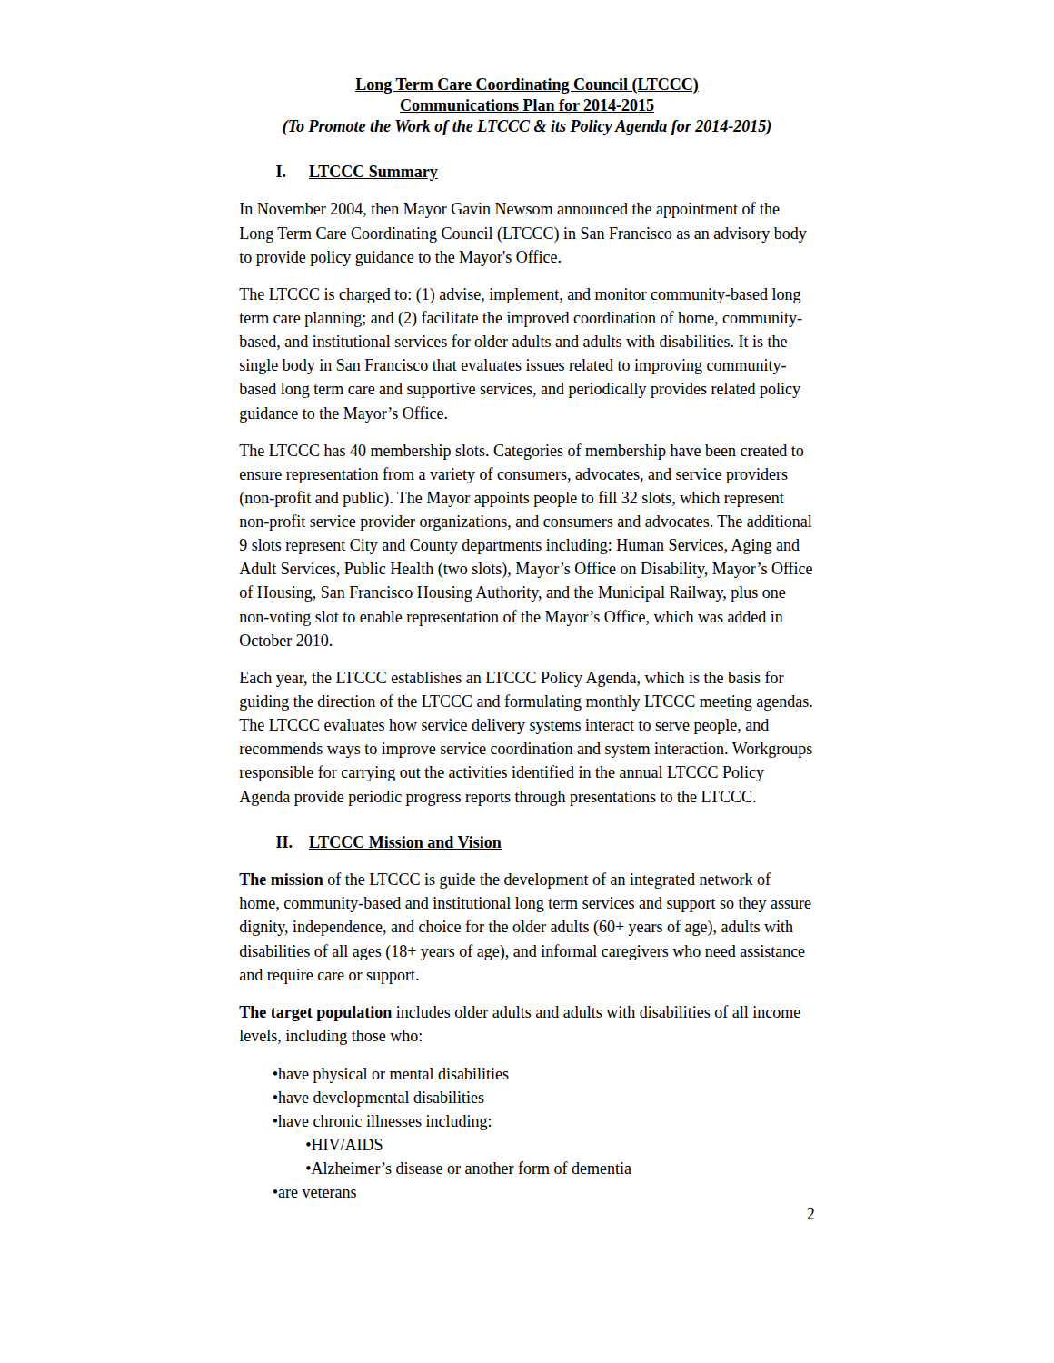Long Term Care Coordinating Council (LTCCC) Communications Plan for 2014-2015 (To Promote the Work of the LTCCC & its Policy Agenda for 2014-2015)
I. LTCCC Summary
In November 2004, then Mayor Gavin Newsom announced the appointment of the Long Term Care Coordinating Council (LTCCC) in San Francisco as an advisory body to provide policy guidance to the Mayor's Office.
The LTCCC is charged to: (1) advise, implement, and monitor community-based long term care planning; and (2) facilitate the improved coordination of home, community-based, and institutional services for older adults and adults with disabilities. It is the single body in San Francisco that evaluates issues related to improving community-based long term care and supportive services, and periodically provides related policy guidance to the Mayor’s Office.
The LTCCC has 40 membership slots. Categories of membership have been created to ensure representation from a variety of consumers, advocates, and service providers (non-profit and public). The Mayor appoints people to fill 32 slots, which represent non-profit service provider organizations, and consumers and advocates. The additional 9 slots represent City and County departments including: Human Services, Aging and Adult Services, Public Health (two slots), Mayor’s Office on Disability, Mayor’s Office of Housing, San Francisco Housing Authority, and the Municipal Railway, plus one non-voting slot to enable representation of the Mayor’s Office, which was added in October 2010.
Each year, the LTCCC establishes an LTCCC Policy Agenda, which is the basis for guiding the direction of the LTCCC and formulating monthly LTCCC meeting agendas. The LTCCC evaluates how service delivery systems interact to serve people, and recommends ways to improve service coordination and system interaction. Workgroups responsible for carrying out the activities identified in the annual LTCCC Policy Agenda provide periodic progress reports through presentations to the LTCCC.
II. LTCCC Mission and Vision
The mission of the LTCCC is guide the development of an integrated network of home, community-based and institutional long term services and support so they assure dignity, independence, and choice for the older adults (60+ years of age), adults with disabilities of all ages (18+ years of age), and informal caregivers who need assistance and require care or support.
The target population includes older adults and adults with disabilities of all income levels, including those who:
•have physical or mental disabilities
•have developmental disabilities
•have chronic illnesses including:
•HIV/AIDS
•Alzheimer’s disease or another form of dementia
•are veterans
2